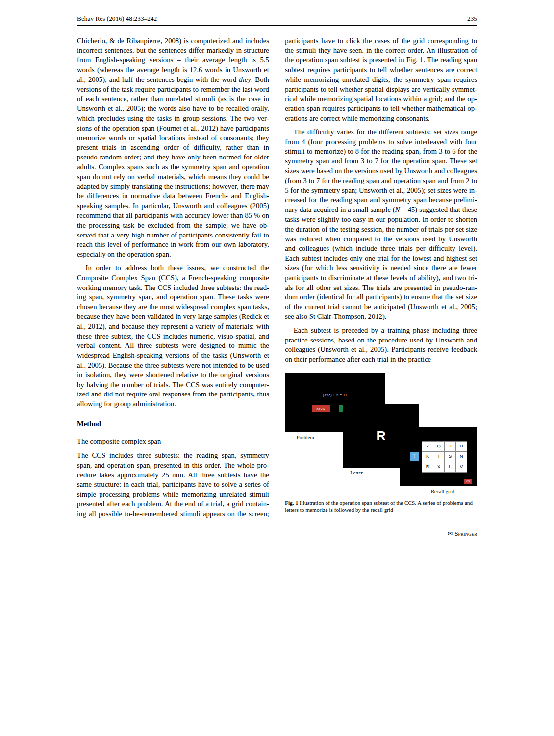Behav Res (2016) 48:233–242 235
Chicherio, & de Ribaupierre, 2008) is computerized and includes incorrect sentences, but the sentences differ markedly in structure from English-speaking versions – their average length is 5.5 words (whereas the average length is 12.6 words in Unsworth et al., 2005), and half the sentences begin with the word they. Both versions of the task require participants to remember the last word of each sentence, rather than unrelated stimuli (as is the case in Unsworth et al., 2005); the words also have to be recalled orally, which precludes using the tasks in group sessions. The two versions of the operation span (Fournet et al., 2012) have participants memorize words or spatial locations instead of consonants; they present trials in ascending order of difficulty, rather than in pseudo-random order; and they have only been normed for older adults. Complex spans such as the symmetry span and operation span do not rely on verbal materials, which means they could be adapted by simply translating the instructions; however, there may be differences in normative data between French- and English-speaking samples. In particular, Unsworth and colleagues (2005) recommend that all participants with accuracy lower than 85 % on the processing task be excluded from the sample; we have observed that a very high number of participants consistently fail to reach this level of performance in work from our own laboratory, especially on the operation span.
In order to address both these issues, we constructed the Composite Complex Span (CCS), a French-speaking composite working memory task. The CCS included three subtests: the reading span, symmetry span, and operation span. These tasks were chosen because they are the most widespread complex span tasks, because they have been validated in very large samples (Redick et al., 2012), and because they represent a variety of materials: with these three subtest, the CCS includes numeric, visuo-spatial, and verbal content. All three subtests were designed to mimic the widespread English-speaking versions of the tasks (Unsworth et al., 2005). Because the three subtests were not intended to be used in isolation, they were shortened relative to the original versions by halving the number of trials. The CCS was entirely computerized and did not require oral responses from the participants, thus allowing for group administration.
Method
The composite complex span
The CCS includes three subtests: the reading span, symmetry span, and operation span, presented in this order. The whole procedure takes approximately 25 min. All three subtests have the same structure: in each trial, participants have to solve a series of simple processing problems while memorizing unrelated stimuli presented after each problem. At the end of a trial, a grid containing all possible to-be-remembered stimuli appears on the screen; participants have to click the cases of the grid corresponding to the stimuli they have seen, in the correct order. An illustration of the operation span subtest is presented in Fig. 1. The reading span subtest requires participants to tell whether sentences are correct while memorizing unrelated digits; the symmetry span requires participants to tell whether spatial displays are vertically symmetrical while memorizing spatial locations within a grid; and the operation span requires participants to tell whether mathematical operations are correct while memorizing consonants.
The difficulty varies for the different subtests: set sizes range from 4 (four processing problems to solve interleaved with four stimuli to memorize) to 8 for the reading span, from 3 to 6 for the symmetry span and from 3 to 7 for the operation span. These set sizes were based on the versions used by Unsworth and colleagues (from 3 to 7 for the reading span and operation span and from 2 to 5 for the symmetry span; Unsworth et al., 2005); set sizes were increased for the reading span and symmetry span because preliminary data acquired in a small sample (N = 45) suggested that these tasks were slightly too easy in our population. In order to shorten the duration of the testing session, the number of trials per set size was reduced when compared to the versions used by Unsworth and colleagues (which include three trials per difficulty level). Each subtest includes only one trial for the lowest and highest set sizes (for which less sensitivity is needed since there are fewer participants to discriminate at these levels of ability), and two trials for all other set sizes. The trials are presented in pseudo-random order (identical for all participants) to ensure that the set size of the current trial cannot be anticipated (Unsworth et al., 2005; see also St Clair-Thompson, 2012).
Each subtest is preceded by a training phase including three practice sessions, based on the procedure used by Unsworth and colleagues (Unsworth et al., 2005). Participants receive feedback on their performance after each trial in the practice
(3x2) + 5 = 11
FAUX JUSTE
R
?
| Z | Q | J | H |
| K | T | S | N |
| R | X | L | V |
OK
Problem
Letter
Recall grid
Fig. 1 Illustration of the operation span subtest of the CCS. A series of problems and letters to memorize is followed by the recall grid
Springer